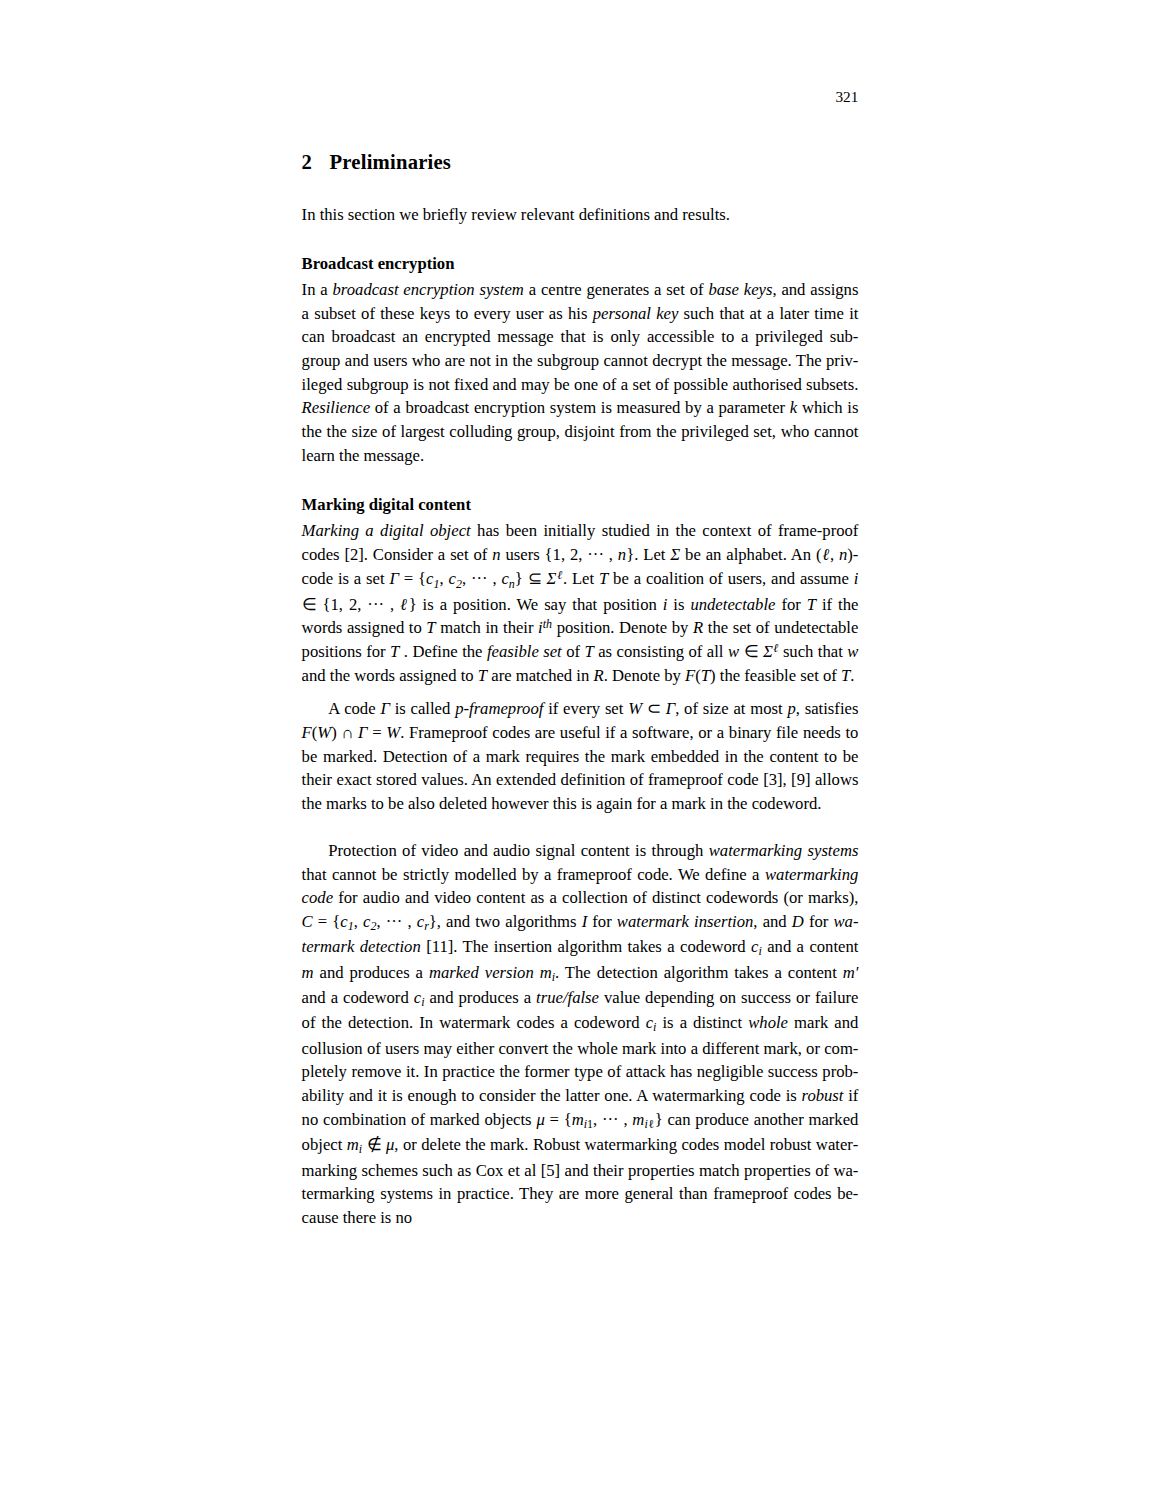321
2 Preliminaries
In this section we briefly review relevant definitions and results.
Broadcast encryption
In a broadcast encryption system a centre generates a set of base keys, and assigns a subset of these keys to every user as his personal key such that at a later time it can broadcast an encrypted message that is only accessible to a privileged subgroup and users who are not in the subgroup cannot decrypt the message. The privileged subgroup is not fixed and may be one of a set of possible authorised subsets. Resilience of a broadcast encryption system is measured by a parameter k which is the the size of largest colluding group, disjoint from the privileged set, who cannot learn the message.
Marking digital content
Marking a digital object has been initially studied in the context of frame-proof codes [2]. Consider a set of n users {1, 2, ··· , n}. Let Σ be an alphabet. An (ℓ, n)-code is a set Γ = {c1, c2, ··· , cn} ⊆ Σℓ. Let T be a coalition of users, and assume i ∈ {1, 2, ··· , ℓ} is a position. We say that position i is undetectable for T if the words assigned to T match in their ith position. Denote by R the set of undetectable positions for T . Define the feasible set of T as consisting of all w ∈ Σℓ such that w and the words assigned to T are matched in R. Denote by F(T) the feasible set of T.
A code Γ is called p-frameproof if every set W ⊂ Γ, of size at most p, satisfies F(W) ∩ Γ = W. Frameproof codes are useful if a software, or a binary file needs to be marked. Detection of a mark requires the mark embedded in the content to be their exact stored values. An extended definition of frameproof code [3], [9] allows the marks to be also deleted however this is again for a mark in the codeword.
Protection of video and audio signal content is through watermarking systems that cannot be strictly modelled by a frameproof code. We define a watermarking code for audio and video content as a collection of distinct codewords (or marks), C = {c1, c2, ··· , cr}, and two algorithms I for watermark insertion, and D for watermark detection [11]. The insertion algorithm takes a codeword ci and a content m and produces a marked version mi. The detection algorithm takes a content m′ and a codeword ci and produces a true/false value depending on success or failure of the detection. In watermark codes a codeword ci is a distinct whole mark and collusion of users may either convert the whole mark into a different mark, or completely remove it. In practice the former type of attack has negligible success probability and it is enough to consider the latter one. A watermarking code is robust if no combination of marked objects μ = {mi1, ··· , miℓ} can produce another marked object mi ∉ μ, or delete the mark. Robust watermarking codes model robust watermarking schemes such as Cox et al [5] and their properties match properties of watermarking systems in practice. They are more general than frameproof codes because there is no